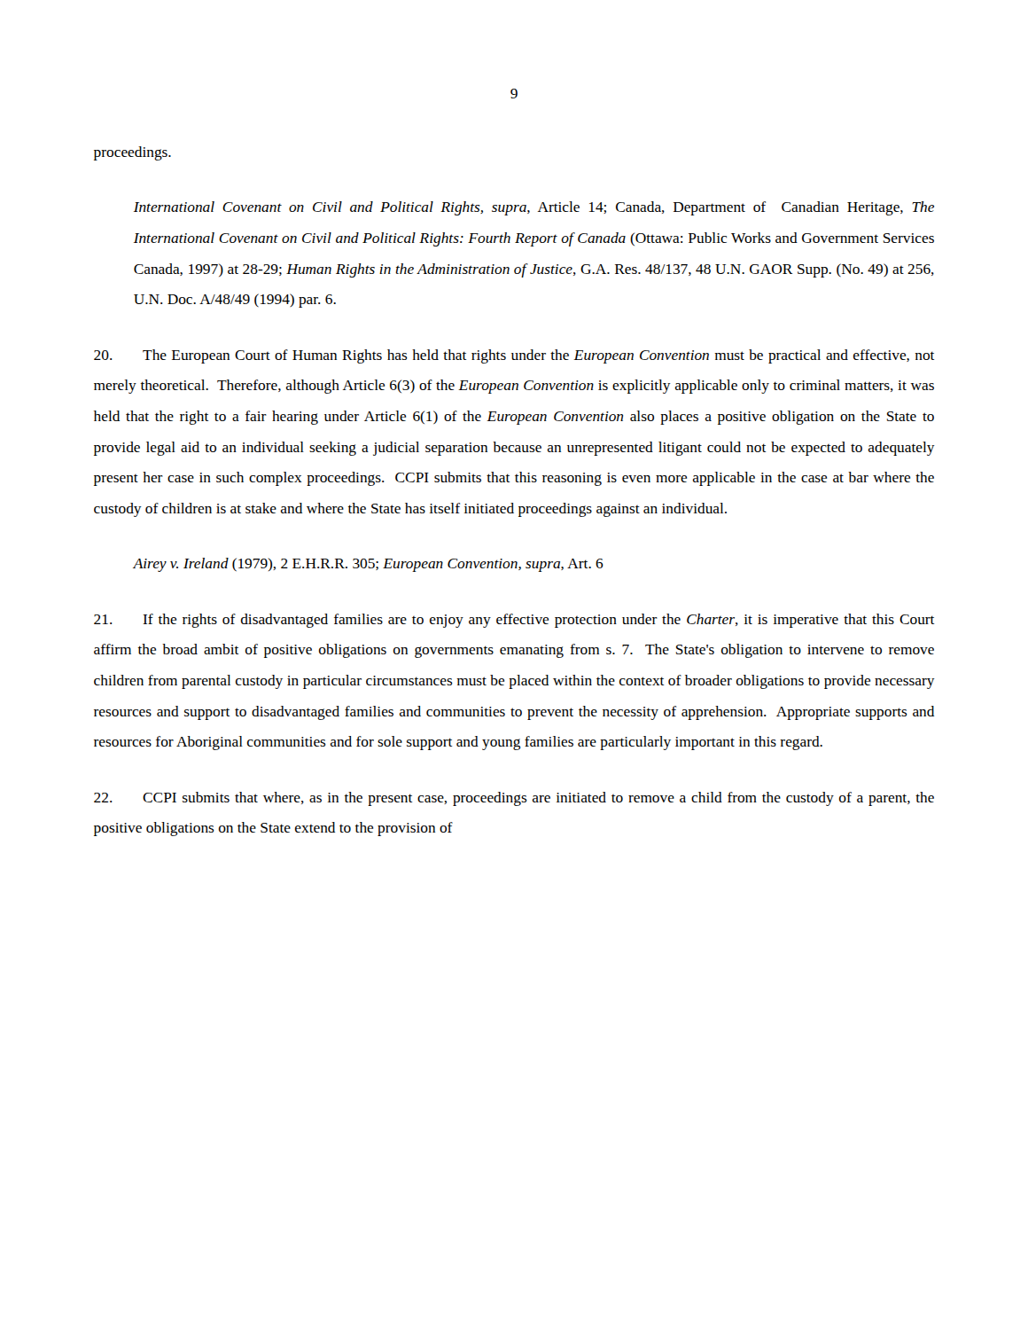9
proceedings.
International Covenant on Civil and Political Rights, supra, Article 14; Canada, Department of Canadian Heritage, The International Covenant on Civil and Political Rights: Fourth Report of Canada (Ottawa: Public Works and Government Services Canada, 1997) at 28-29; Human Rights in the Administration of Justice, G.A. Res. 48/137, 48 U.N. GAOR Supp. (No. 49) at 256, U.N. Doc. A/48/49 (1994) par. 6.
20. The European Court of Human Rights has held that rights under the European Convention must be practical and effective, not merely theoretical. Therefore, although Article 6(3) of the European Convention is explicitly applicable only to criminal matters, it was held that the right to a fair hearing under Article 6(1) of the European Convention also places a positive obligation on the State to provide legal aid to an individual seeking a judicial separation because an unrepresented litigant could not be expected to adequately present her case in such complex proceedings. CCPI submits that this reasoning is even more applicable in the case at bar where the custody of children is at stake and where the State has itself initiated proceedings against an individual.
Airey v. Ireland (1979), 2 E.H.R.R. 305; European Convention, supra, Art. 6
21. If the rights of disadvantaged families are to enjoy any effective protection under the Charter, it is imperative that this Court affirm the broad ambit of positive obligations on governments emanating from s. 7. The State's obligation to intervene to remove children from parental custody in particular circumstances must be placed within the context of broader obligations to provide necessary resources and support to disadvantaged families and communities to prevent the necessity of apprehension. Appropriate supports and resources for Aboriginal communities and for sole support and young families are particularly important in this regard.
22. CCPI submits that where, as in the present case, proceedings are initiated to remove a child from the custody of a parent, the positive obligations on the State extend to the provision of